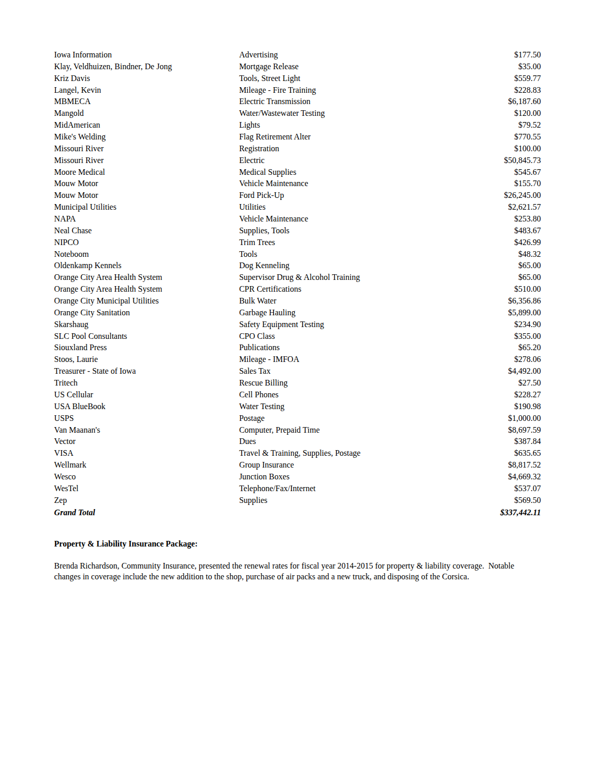| Iowa Information | Advertising | $177.50 |
| Klay, Veldhuizen, Bindner, De Jong | Mortgage Release | $35.00 |
| Kriz Davis | Tools, Street Light | $559.77 |
| Langel, Kevin | Mileage - Fire Training | $228.83 |
| MBMECA | Electric Transmission | $6,187.60 |
| Mangold | Water/Wastewater Testing | $120.00 |
| MidAmerican | Lights | $79.52 |
| Mike's Welding | Flag Retirement Alter | $770.55 |
| Missouri River | Registration | $100.00 |
| Missouri River | Electric | $50,845.73 |
| Moore Medical | Medical Supplies | $545.67 |
| Mouw Motor | Vehicle Maintenance | $155.70 |
| Mouw Motor | Ford Pick-Up | $26,245.00 |
| Municipal Utilities | Utilities | $2,621.57 |
| NAPA | Vehicle Maintenance | $253.80 |
| Neal Chase | Supplies, Tools | $483.67 |
| NIPCO | Trim Trees | $426.99 |
| Noteboom | Tools | $48.32 |
| Oldenkamp Kennels | Dog Kenneling | $65.00 |
| Orange City Area Health System | Supervisor Drug & Alcohol Training | $65.00 |
| Orange City Area Health System | CPR Certifications | $510.00 |
| Orange City Municipal Utilities | Bulk Water | $6,356.86 |
| Orange City Sanitation | Garbage Hauling | $5,899.00 |
| Skarshaug | Safety Equipment Testing | $234.90 |
| SLC Pool Consultants | CPO Class | $355.00 |
| Siouxland Press | Publications | $65.20 |
| Stoos, Laurie | Mileage - IMFOA | $278.06 |
| Treasurer - State of Iowa | Sales Tax | $4,492.00 |
| Tritech | Rescue Billing | $27.50 |
| US Cellular | Cell Phones | $228.27 |
| USA BlueBook | Water Testing | $190.98 |
| USPS | Postage | $1,000.00 |
| Van Maanan's | Computer, Prepaid Time | $8,697.59 |
| Vector | Dues | $387.84 |
| VISA | Travel & Training, Supplies, Postage | $635.65 |
| Wellmark | Group Insurance | $8,817.52 |
| Wesco | Junction Boxes | $4,669.32 |
| WesTel | Telephone/Fax/Internet | $537.07 |
| Zep | Supplies | $569.50 |
| Grand Total | | $337,442.11 |
Property & Liability Insurance Package:
Brenda Richardson, Community Insurance, presented the renewal rates for fiscal year 2014-2015 for property & liability coverage. Notable changes in coverage include the new addition to the shop, purchase of air packs and a new truck, and disposing of the Corsica.